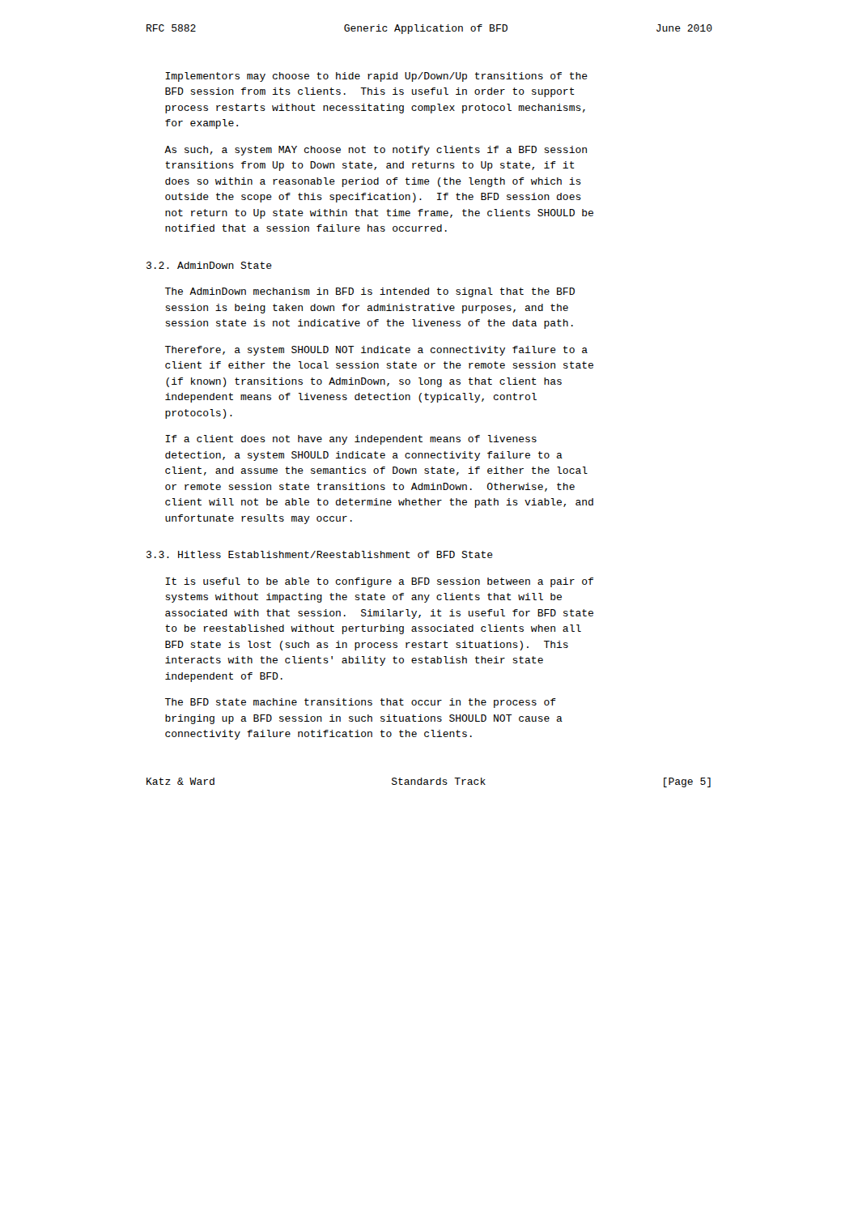RFC 5882 Generic Application of BFD June 2010
Implementors may choose to hide rapid Up/Down/Up transitions of the BFD session from its clients. This is useful in order to support process restarts without necessitating complex protocol mechanisms, for example.
As such, a system MAY choose not to notify clients if a BFD session transitions from Up to Down state, and returns to Up state, if it does so within a reasonable period of time (the length of which is outside the scope of this specification). If the BFD session does not return to Up state within that time frame, the clients SHOULD be notified that a session failure has occurred.
3.2. AdminDown State
The AdminDown mechanism in BFD is intended to signal that the BFD session is being taken down for administrative purposes, and the session state is not indicative of the liveness of the data path.
Therefore, a system SHOULD NOT indicate a connectivity failure to a client if either the local session state or the remote session state (if known) transitions to AdminDown, so long as that client has independent means of liveness detection (typically, control protocols).
If a client does not have any independent means of liveness detection, a system SHOULD indicate a connectivity failure to a client, and assume the semantics of Down state, if either the local or remote session state transitions to AdminDown. Otherwise, the client will not be able to determine whether the path is viable, and unfortunate results may occur.
3.3. Hitless Establishment/Reestablishment of BFD State
It is useful to be able to configure a BFD session between a pair of systems without impacting the state of any clients that will be associated with that session. Similarly, it is useful for BFD state to be reestablished without perturbing associated clients when all BFD state is lost (such as in process restart situations). This interacts with the clients' ability to establish their state independent of BFD.
The BFD state machine transitions that occur in the process of bringing up a BFD session in such situations SHOULD NOT cause a connectivity failure notification to the clients.
Katz & Ward Standards Track [Page 5]